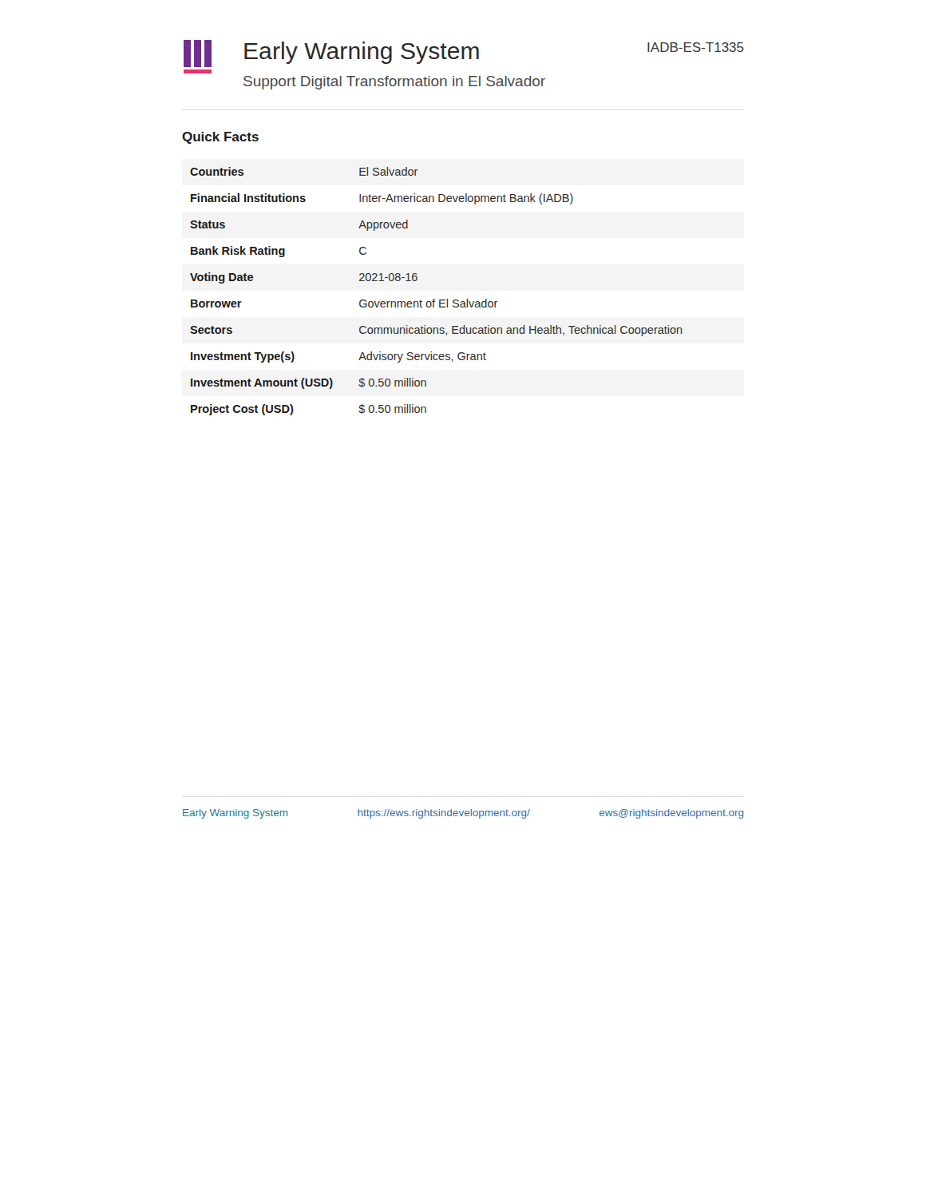Early Warning System
Support Digital Transformation in El Salvador
IADB-ES-T1335
Quick Facts
| Countries | El Salvador |
| Financial Institutions | Inter-American Development Bank (IADB) |
| Status | Approved |
| Bank Risk Rating | C |
| Voting Date | 2021-08-16 |
| Borrower | Government of El Salvador |
| Sectors | Communications, Education and Health, Technical Cooperation |
| Investment Type(s) | Advisory Services, Grant |
| Investment Amount (USD) | $ 0.50 million |
| Project Cost (USD) | $ 0.50 million |
Early Warning System
https://ews.rightsindevelopment.org/
ews@rightsindevelopment.org